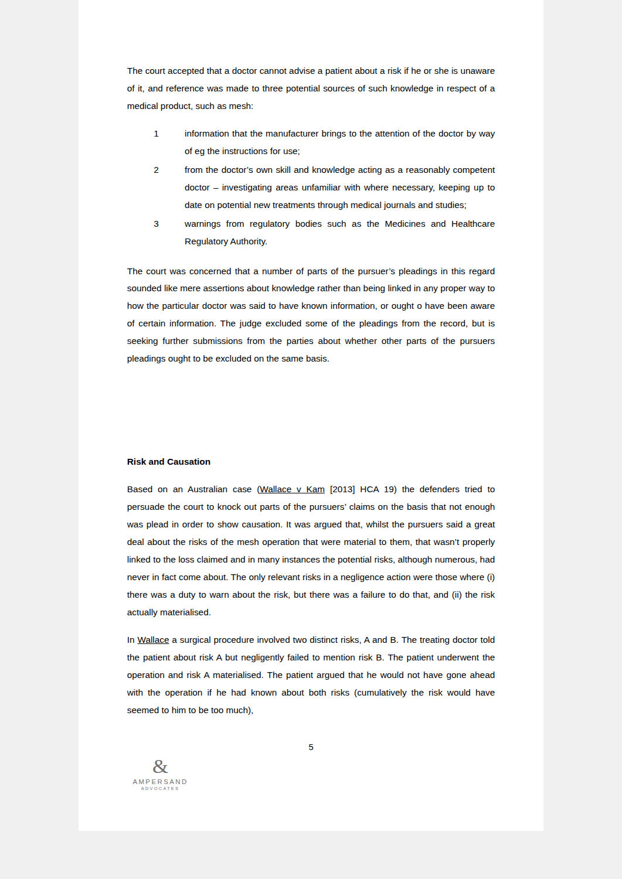The court accepted that a doctor cannot advise a patient about a risk if he or she is unaware of it, and reference was made to three potential sources of such knowledge in respect of a medical product, such as mesh:
information that the manufacturer brings to the attention of the doctor by way of eg the instructions for use;
from the doctor’s own skill and knowledge acting as a reasonably competent doctor – investigating areas unfamiliar with where necessary, keeping up to date on potential new treatments through medical journals and studies;
warnings from regulatory bodies such as the Medicines and Healthcare Regulatory Authority.
The court was concerned that a number of parts of the pursuer’s pleadings in this regard sounded like mere assertions about knowledge rather than being linked in any proper way to how the particular doctor was said to have known information, or ought o have been aware of certain information. The judge excluded some of the pleadings from the record, but is seeking further submissions from the parties about whether other parts of the pursuers pleadings ought to be excluded on the same basis.
Risk and Causation
Based on an Australian case (Wallace v Kam [2013] HCA 19) the defenders tried to persuade the court to knock out parts of the pursuers’ claims on the basis that not enough was plead in order to show causation. It was argued that, whilst the pursuers said a great deal about the risks of the mesh operation that were material to them, that wasn’t properly linked to the loss claimed and in many instances the potential risks, although numerous, had never in fact come about. The only relevant risks in a negligence action were those where (i) there was a duty to warn about the risk, but there was a failure to do that, and (ii) the risk actually materialised.
In Wallace a surgical procedure involved two distinct risks, A and B. The treating doctor told the patient about risk A but negligently failed to mention risk B. The patient underwent the operation and risk A materialised. The patient argued that he would not have gone ahead with the operation if he had known about both risks (cumulatively the risk would have seemed to him to be too much),
5
& Ampersand Advocates